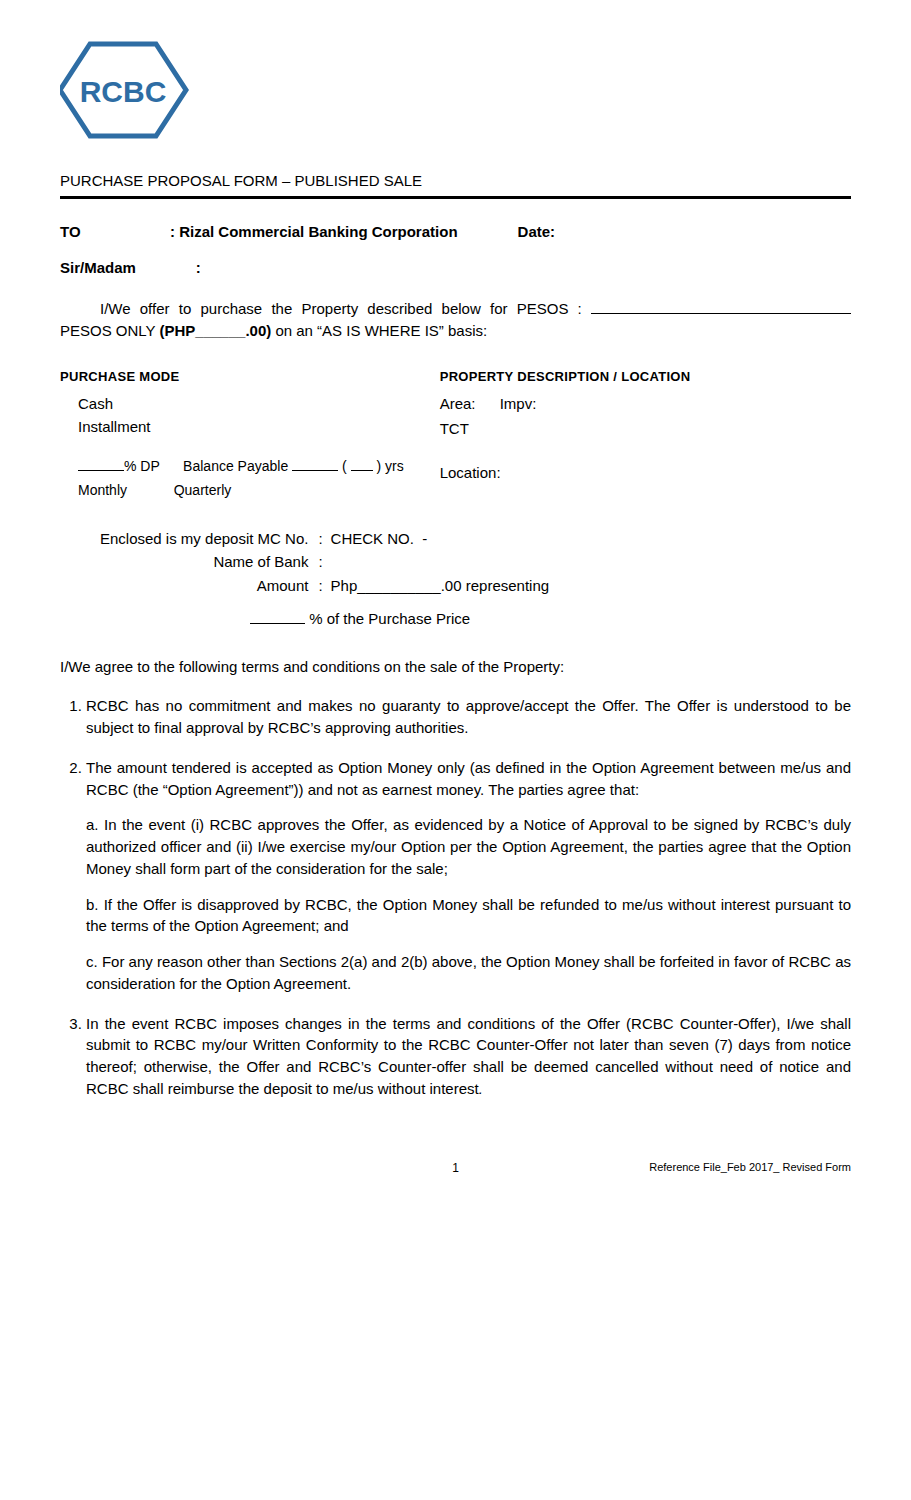RCBC
PURCHASE PROPOSAL FORM – PUBLISHED SALE
TO: Rizal Commercial Banking CorporationDate:
Sir/Madam:
I/We offer to purchase the Property described below for PESOS : PESOS ONLY (PHP______.00) on an “AS IS WHERE IS” basis:
| PURCHASE MODE Cash Installment % DP Balance Payable ( ) yrs Monthly Quarterly | PROPERTY DESCRIPTION / LOCATION Area: Impv: TCT Location: |
| Enclosed is my deposit MC No. | : | CHECK NO. - |
| Name of Bank | : | |
| Amount | : | Php__________.00 representing |
% of the Purchase Price
I/We agree to the following terms and conditions on the sale of the Property:
RCBC has no commitment and makes no guaranty to approve/accept the Offer. The Offer is understood to be subject to final approval by RCBC’s approving authorities.
The amount tendered is accepted as Option Money only (as defined in the Option Agreement between me/us and RCBC (the “Option Agreement”)) and not as earnest money. The parties agree that:
a. In the event (i) RCBC approves the Offer, as evidenced by a Notice of Approval to be signed by RCBC’s duly authorized officer and (ii) I/we exercise my/our Option per the Option Agreement, the parties agree that the Option Money shall form part of the consideration for the sale;
b. If the Offer is disapproved by RCBC, the Option Money shall be refunded to me/us without interest pursuant to the terms of the Option Agreement; and
c. For any reason other than Sections 2(a) and 2(b) above, the Option Money shall be forfeited in favor of RCBC as consideration for the Option Agreement.
In the event RCBC imposes changes in the terms and conditions of the Offer (RCBC Counter-Offer), I/we shall submit to RCBC my/our Written Conformity to the RCBC Counter-Offer not later than seven (7) days from notice thereof; otherwise, the Offer and RCBC’s Counter-offer shall be deemed cancelled without need of notice and RCBC shall reimburse the deposit to me/us without interest.
1
Reference File_Feb 2017_ Revised Form